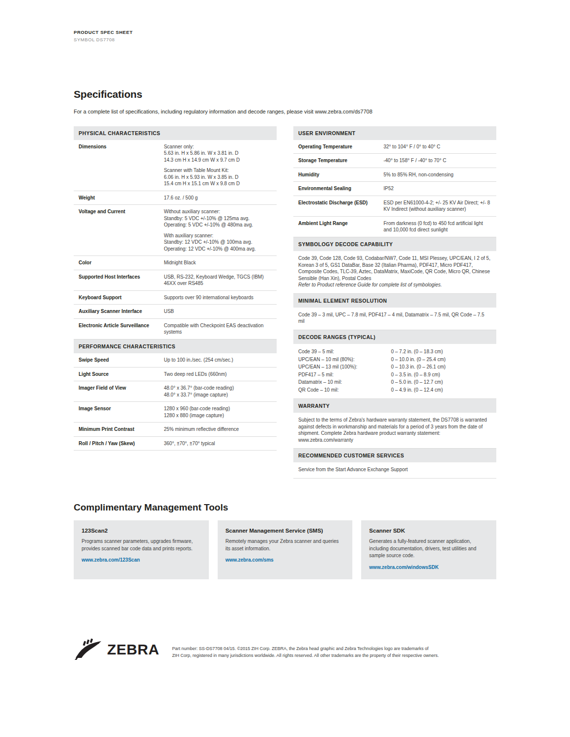PRODUCT SPEC SHEET
SYMBOL DS7708
Specifications
For a complete list of specifications, including regulatory information and decode ranges, please visit www.zebra.com/ds7708
PHYSICAL CHARACTERISTICS
| Dimensions | Scanner only: 5.63 in. H x 5.86 in. W x 3.81 in. D 14.3 cm H x 14.9 cm W x 9.7 cm D Scanner with Table Mount Kit: 6.06 in. H x 5.93 in. W x 3.85 in. D 15.4 cm H x 15.1 cm W x 9.8 cm D |
| Weight | 17.6 oz. / 500 g |
| Voltage and Current | Without auxiliary scanner: Standby: 5 VDC +/-10% @ 125ma avg. Operating: 5 VDC +/-10% @ 480ma avg. With auxiliary scanner: Standby: 12 VDC +/-10% @ 100ma avg. Operating: 12 VDC +/-10% @ 400ma avg. |
| Color | Midnight Black |
| Supported Host Interfaces | USB, RS-232, Keyboard Wedge, TGCS (IBM) 46XX over RS485 |
| Keyboard Support | Supports over 90 international keyboards |
| Auxiliary Scanner Interface | USB |
| Electronic Article Surveillance | Compatible with Checkpoint EAS deactivation systems |
PERFORMANCE CHARACTERISTICS
| Swipe Speed | Up to 100 in./sec. (254 cm/sec.) |
| Light Source | Two deep red LEDs (660nm) |
| Imager Field of View | 48.0° x 36.7° (bar-code reading) 48.0° x 33.7° (image capture) |
| Image Sensor | 1280 x 960 (bar-code reading) 1280 x 880 (image capture) |
| Minimum Print Contrast | 25% minimum reflective difference |
| Roll / Pitch / Yaw (Skew) | 360°, ±70°, ±70° typical |
USER ENVIRONMENT
| Operating Temperature | 32° to 104° F / 0° to 40° C |
| Storage Temperature | -40° to 158° F / -40° to 70° C |
| Humidity | 5% to 85% RH, non-condensing |
| Environmental Sealing | IP52 |
| Electrostatic Discharge (ESD) | ESD per EN61000-4-2; +/- 25 KV Air Direct; +/- 8 KV Indirect (without auxiliary scanner) |
| Ambient Light Range | From darkness (0 fcd) to 450 fcd artificial light and 10,000 fcd direct sunlight |
SYMBOLOGY DECODE CAPABILITY
Code 39, Code 128, Code 93, Codabar/NW7, Code 11, MSI Plessey, UPC/EAN, I 2 of 5, Korean 3 of 5, GS1 DataBar, Base 32 (Italian Pharma), PDF417, Micro PDF417, Composite Codes, TLC-39, Aztec, DataMatrix, MaxiCode, QR Code, Micro QR, Chinese Sensible (Han Xin), Postal Codes
Refer to Product reference Guide for complete list of symbologies.
MINIMAL ELEMENT RESOLUTION
Code 39 – 3 mil, UPC – 7.8 mil, PDF417 – 4 mil, Datamatrix – 7.5 mil, QR Code – 7.5 mil
DECODE RANGES (TYPICAL)
| Code 39 – 5 mil: | 0 – 7.2 in. (0 – 18.3 cm) |
| UPC/EAN – 10 mil (80%): | 0 – 10.0 in. (0 – 25.4 cm) |
| UPC/EAN – 13 mil (100%): | 0 – 10.3 in. (0 – 26.1 cm) |
| PDF417 – 5 mil: | 0 – 3.5 in. (0 – 8.9 cm) |
| Datamatrix – 10 mil: | 0 – 5.0 in. (0 – 12.7 cm) |
| QR Code – 10 mil: | 0 – 4.9 in. (0 – 12.4 cm) |
WARRANTY
Subject to the terms of Zebra's hardware warranty statement, the DS7708 is warranted against defects in workmanship and materials for a period of 3 years from the date of shipment. Complete Zebra hardware product warranty statement: www.zebra.com/warranty
RECOMMENDED CUSTOMER SERVICES
Service from the Start Advance Exchange Support
Complimentary Management Tools
123Scan2
Programs scanner parameters, upgrades firmware, provides scanned bar code data and prints reports.
www.zebra.com/123Scan
Scanner Management Service (SMS)
Remotely manages your Zebra scanner and queries its asset information.
www.zebra.com/sms
Scanner SDK
Generates a fully-featured scanner application, including documentation, drivers, test utilities and sample source code.
www.zebra.com/windowsSDK
ZEBRA
Part number: SS-DS7708 04/15. ©2015 ZIH Corp. ZEBRA, the Zebra head graphic and Zebra Technologies logo are trademarks of
ZIH Corp, registered in many jurisdictions worldwide. All rights reserved. All other trademarks are the property of their respective owners.